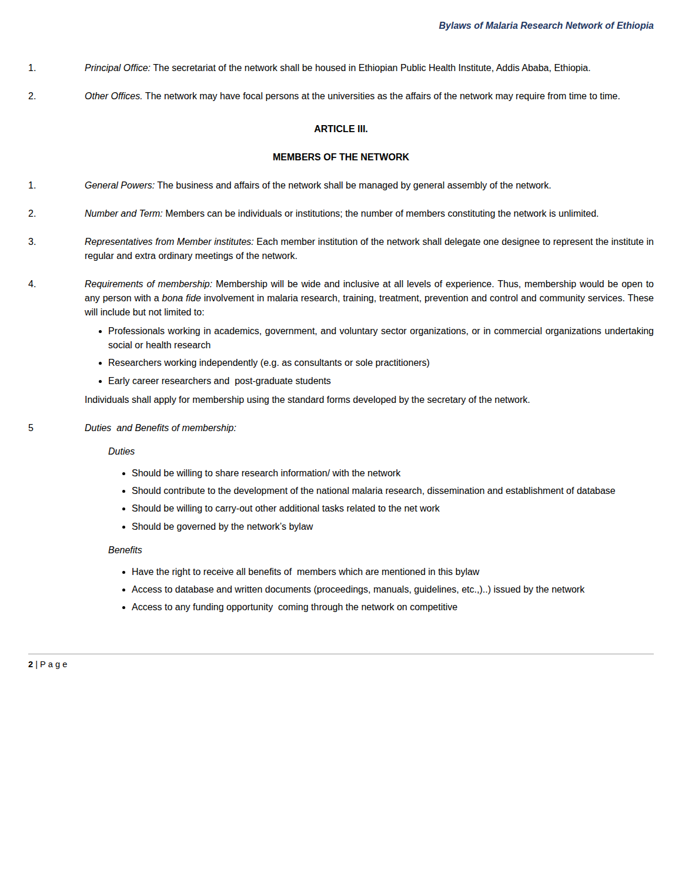Bylaws of Malaria Research Network of Ethiopia
1.
Principal Office: The secretariat of the network shall be housed in Ethiopian Public Health Institute, Addis Ababa, Ethiopia.
2.
Other Offices. The network may have focal persons at the universities as the affairs of the network may require from time to time.
ARTICLE III.
MEMBERS OF THE NETWORK
1.
General Powers: The business and affairs of the network shall be managed by general assembly of the network.
2.
Number and Term: Members can be individuals or institutions; the number of members constituting the network is unlimited.
3.
Representatives from Member institutes: Each member institution of the network shall delegate one designee to represent the institute in regular and extra ordinary meetings of the network.
4.
Requirements of membership: Membership will be wide and inclusive at all levels of experience. Thus, membership would be open to any person with a bona fide involvement in malaria research, training, treatment, prevention and control and community services. These will include but not limited to:
Professionals working in academics, government, and voluntary sector organizations, or in commercial organizations undertaking social or health research
Researchers working independently (e.g. as consultants or sole practitioners)
Early career researchers and post-graduate students
Individuals shall apply for membership using the standard forms developed by the secretary of the network.
5
Duties and Benefits of membership:
Duties
Should be willing to share research information/ with the network
Should contribute to the development of the national malaria research, dissemination and establishment of database
Should be willing to carry-out other additional tasks related to the net work
Should be governed by the network’s bylaw
Benefits
Have the right to receive all benefits of members which are mentioned in this bylaw
Access to database and written documents (proceedings, manuals, guidelines, etc.,)..) issued by the network
Access to any funding opportunity coming through the network on competitive
2 | P a g e